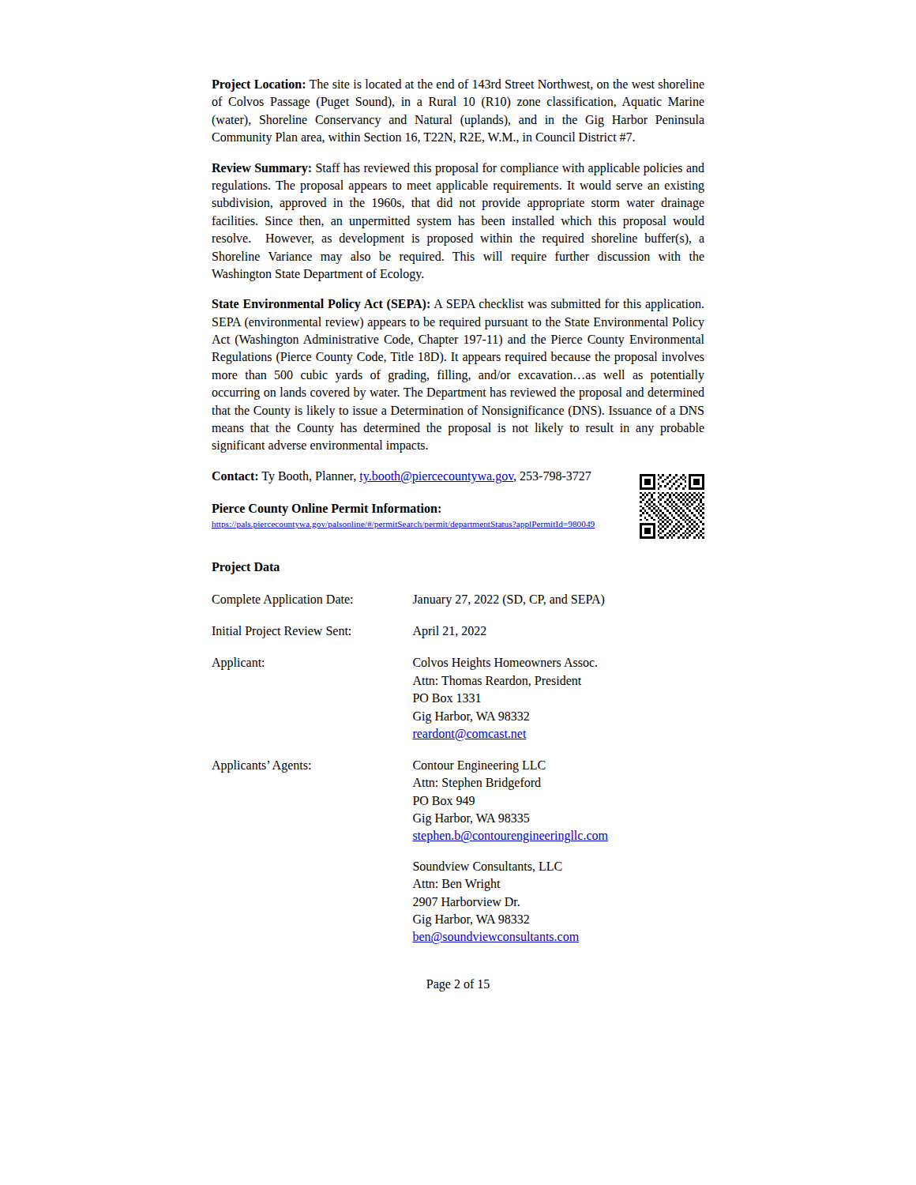Project Location: The site is located at the end of 143rd Street Northwest, on the west shoreline of Colvos Passage (Puget Sound), in a Rural 10 (R10) zone classification, Aquatic Marine (water), Shoreline Conservancy and Natural (uplands), and in the Gig Harbor Peninsula Community Plan area, within Section 16, T22N, R2E, W.M., in Council District #7.
Review Summary: Staff has reviewed this proposal for compliance with applicable policies and regulations. The proposal appears to meet applicable requirements. It would serve an existing subdivision, approved in the 1960s, that did not provide appropriate storm water drainage facilities. Since then, an unpermitted system has been installed which this proposal would resolve. However, as development is proposed within the required shoreline buffer(s), a Shoreline Variance may also be required. This will require further discussion with the Washington State Department of Ecology.
State Environmental Policy Act (SEPA): A SEPA checklist was submitted for this application. SEPA (environmental review) appears to be required pursuant to the State Environmental Policy Act (Washington Administrative Code, Chapter 197-11) and the Pierce County Environmental Regulations (Pierce County Code, Title 18D). It appears required because the proposal involves more than 500 cubic yards of grading, filling, and/or excavation…as well as potentially occurring on lands covered by water. The Department has reviewed the proposal and determined that the County is likely to issue a Determination of Nonsignificance (DNS). Issuance of a DNS means that the County has determined the proposal is not likely to result in any probable significant adverse environmental impacts.
Contact: Ty Booth, Planner, ty.booth@piercecountywa.gov, 253-798-3727
Pierce County Online Permit Information:
https://pals.piercecountywa.gov/palsonline/#/permitSearch/permit/departmentStatus?applPermitId=980049
Project Data
| Complete Application Date: | January 27, 2022 (SD, CP, and SEPA) |
| Initial Project Review Sent: | April 21, 2022 |
| Applicant: | Colvos Heights Homeowners Assoc. Attn: Thomas Reardon, President PO Box 1331 Gig Harbor, WA 98332 reardont@comcast.net |
| Applicants’ Agents: | Contour Engineering LLC Attn: Stephen Bridgeford PO Box 949 Gig Harbor, WA 98335 stephen.b@contourengineeringllc.com Soundview Consultants, LLC Attn: Ben Wright 2907 Harborview Dr. Gig Harbor, WA 98332 ben@soundviewconsultants.com |
Page 2 of 15